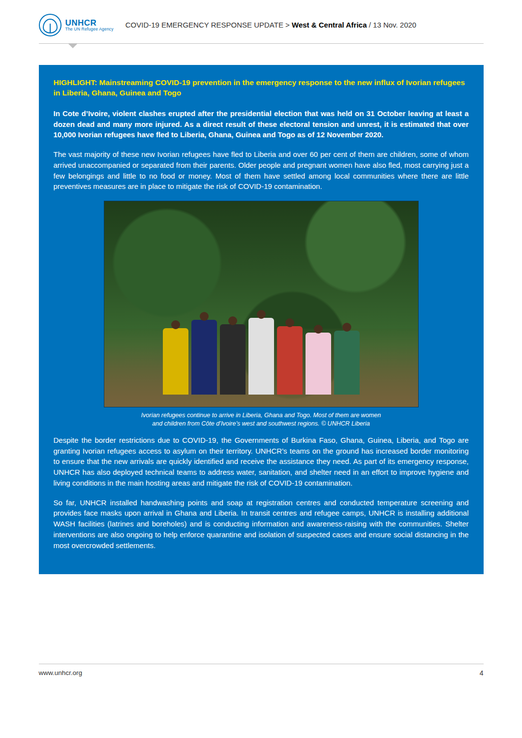UNHCR
The UN Refugee Agency
COVID-19 EMERGENCY RESPONSE UPDATE > West & Central Africa / 13 Nov. 2020
HIGHLIGHT: Mainstreaming COVID-19 prevention in the emergency response to the new influx of Ivorian refugees in Liberia, Ghana, Guinea and Togo
In Cote d’Ivoire, violent clashes erupted after the presidential election that was held on 31 October leaving at least a dozen dead and many more injured. As a direct result of these electoral tension and unrest, it is estimated that over 10,000 Ivorian refugees have fled to Liberia, Ghana, Guinea and Togo as of 12 November 2020.
The vast majority of these new Ivorian refugees have fled to Liberia and over 60 per cent of them are children, some of whom arrived unaccompanied or separated from their parents. Older people and pregnant women have also fled, most carrying just a few belongings and little to no food or money. Most of them have settled among local communities where there are little preventives measures are in place to mitigate the risk of COVID-19 contamination.
Ivorian refugees continue to arrive in Liberia, Ghana and Togo. Most of them are women
and children from Côte d’Ivoire’s west and southwest regions. © UNHCR Liberia
Despite the border restrictions due to COVID-19, the Governments of Burkina Faso, Ghana, Guinea, Liberia, and Togo are granting Ivorian refugees access to asylum on their territory. UNHCR’s teams on the ground has increased border monitoring to ensure that the new arrivals are quickly identified and receive the assistance they need. As part of its emergency response, UNHCR has also deployed technical teams to address water, sanitation, and shelter need in an effort to improve hygiene and living conditions in the main hosting areas and mitigate the risk of COVID-19 contamination.
So far, UNHCR installed handwashing points and soap at registration centres and conducted temperature screening and provides face masks upon arrival in Ghana and Liberia. In transit centres and refugee camps, UNHCR is installing additional WASH facilities (latrines and boreholes) and is conducting information and awareness-raising with the communities. Shelter interventions are also ongoing to help enforce quarantine and isolation of suspected cases and ensure social distancing in the most overcrowded settlements.
www.unhcr.org
4